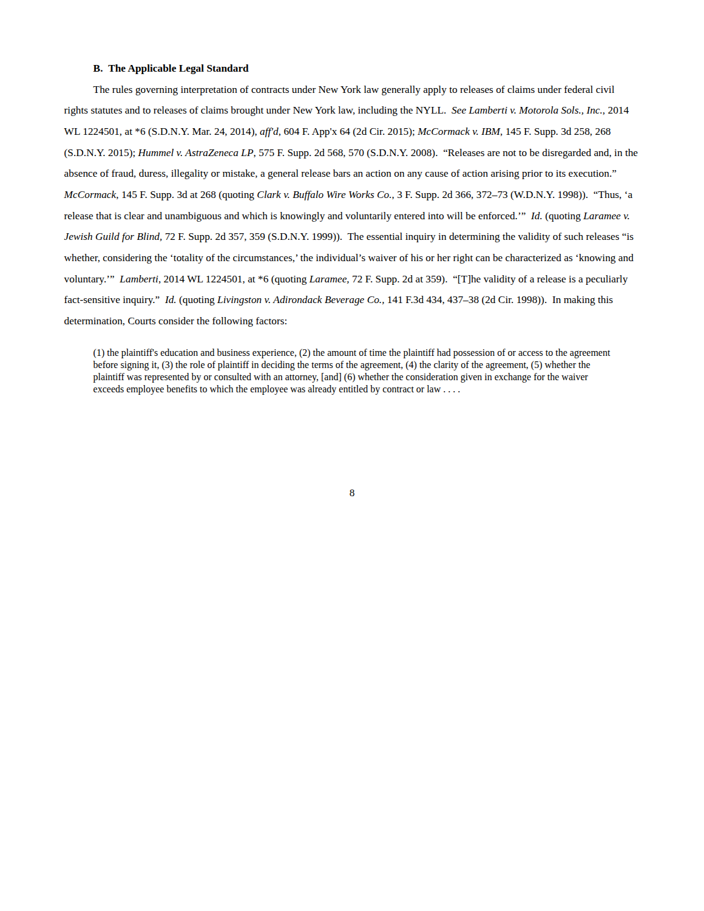B. The Applicable Legal Standard
The rules governing interpretation of contracts under New York law generally apply to releases of claims under federal civil rights statutes and to releases of claims brought under New York law, including the NYLL. See Lamberti v. Motorola Sols., Inc., 2014 WL 1224501, at *6 (S.D.N.Y. Mar. 24, 2014), aff'd, 604 F. App'x 64 (2d Cir. 2015); McCormack v. IBM, 145 F. Supp. 3d 258, 268 (S.D.N.Y. 2015); Hummel v. AstraZeneca LP, 575 F. Supp. 2d 568, 570 (S.D.N.Y. 2008). “Releases are not to be disregarded and, in the absence of fraud, duress, illegality or mistake, a general release bars an action on any cause of action arising prior to its execution.” McCormack, 145 F. Supp. 3d at 268 (quoting Clark v. Buffalo Wire Works Co., 3 F. Supp. 2d 366, 372–73 (W.D.N.Y. 1998)). “Thus, ‘a release that is clear and unambiguous and which is knowingly and voluntarily entered into will be enforced.’” Id. (quoting Laramee v. Jewish Guild for Blind, 72 F. Supp. 2d 357, 359 (S.D.N.Y. 1999)). The essential inquiry in determining the validity of such releases “is whether, considering the ‘totality of the circumstances,’ the individual’s waiver of his or her right can be characterized as ‘knowing and voluntary.’” Lamberti, 2014 WL 1224501, at *6 (quoting Laramee, 72 F. Supp. 2d at 359). “[T]he validity of a release is a peculiarly fact-sensitive inquiry.” Id. (quoting Livingston v. Adirondack Beverage Co., 141 F.3d 434, 437–38 (2d Cir. 1998)). In making this determination, Courts consider the following factors:
(1) the plaintiff's education and business experience, (2) the amount of time the plaintiff had possession of or access to the agreement before signing it, (3) the role of plaintiff in deciding the terms of the agreement, (4) the clarity of the agreement, (5) whether the plaintiff was represented by or consulted with an attorney, [and] (6) whether the consideration given in exchange for the waiver exceeds employee benefits to which the employee was already entitled by contract or law . . . .
8